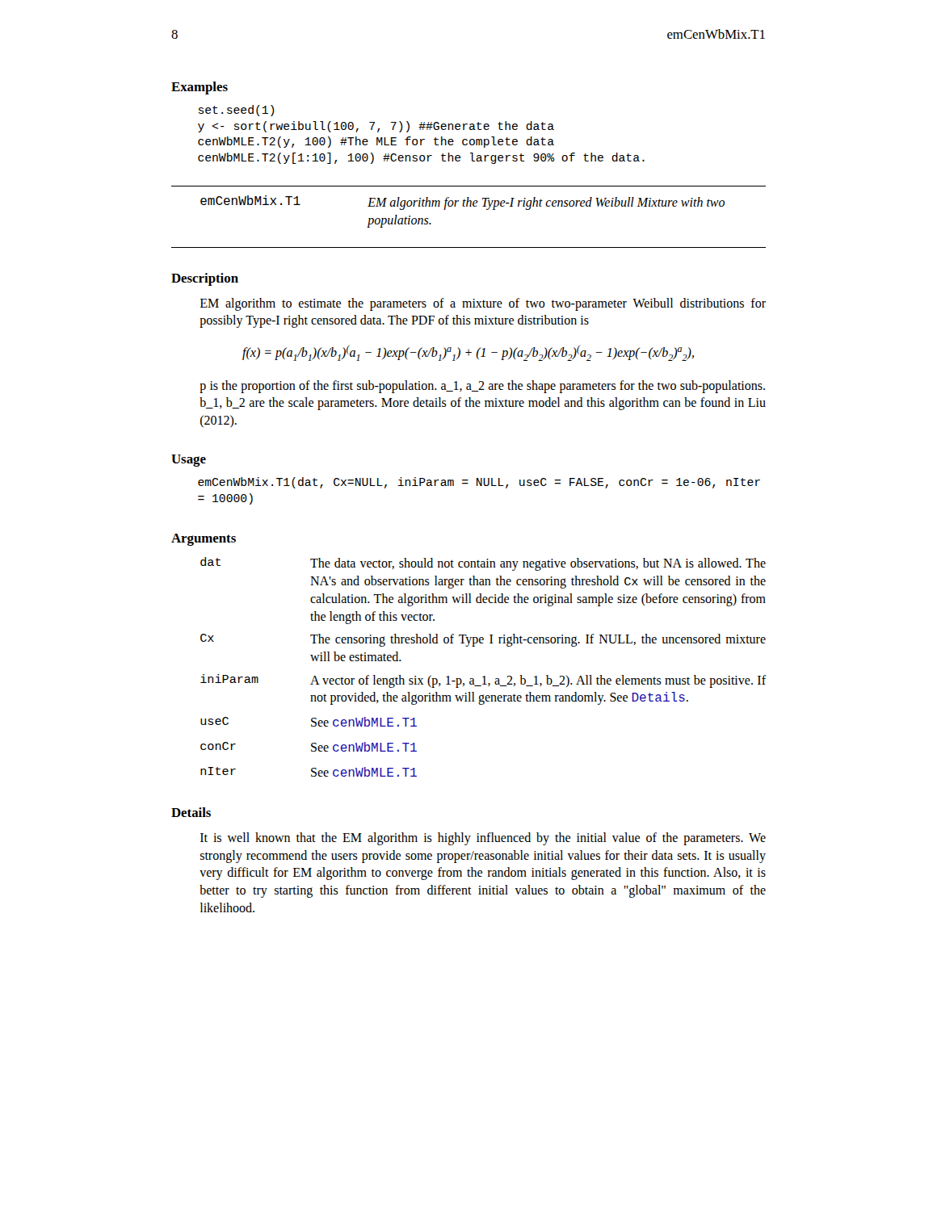8 emCenWbMix.T1
Examples
set.seed(1)
y <- sort(rweibull(100, 7, 7)) ##Generate the data
cenWbMLE.T2(y, 100) #The MLE for the complete data
cenWbMLE.T2(y[1:10], 100) #Censor the largerst 90% of the data.
emCenWbMix.T1
EM algorithm for the Type-I right censored Weibull Mixture with two populations.
Description
EM algorithm to estimate the parameters of a mixture of two two-parameter Weibull distributions for possibly Type-I right censored data. The PDF of this mixture distribution is
f(x) = p(a1/b1)(x/b1)(a1 − 1)exp(−(x/b1)a1) + (1 − p)(a2/b2)(x/b2)(a2 − 1)exp(−(x/b2)a2),
p is the proportion of the first sub-population. a_1, a_2 are the shape parameters for the two sub-populations. b_1, b_2 are the scale parameters. More details of the mixture model and this algorithm can be found in Liu (2012).
Usage
emCenWbMix.T1(dat, Cx=NULL, iniParam = NULL, useC = FALSE, conCr = 1e-06, nIter = 10000)
Arguments
dat
The data vector, should not contain any negative observations, but NA is allowed. The NA's and observations larger than the censoring threshold Cx will be censored in the calculation. The algorithm will decide the original sample size (before censoring) from the length of this vector.
Cx
The censoring threshold of Type I right-censoring. If NULL, the uncensored mixture will be estimated.
iniParam
A vector of length six (p, 1-p, a_1, a_2, b_1, b_2). All the elements must be positive. If not provided, the algorithm will generate them randomly. See Details.
useC
See cenWbMLE.T1
conCr
See cenWbMLE.T1
nIter
See cenWbMLE.T1
Details
It is well known that the EM algorithm is highly influenced by the initial value of the parameters. We strongly recommend the users provide some proper/reasonable initial values for their data sets. It is usually very difficult for EM algorithm to converge from the random initials generated in this function. Also, it is better to try starting this function from different initial values to obtain a "global" maximum of the likelihood.